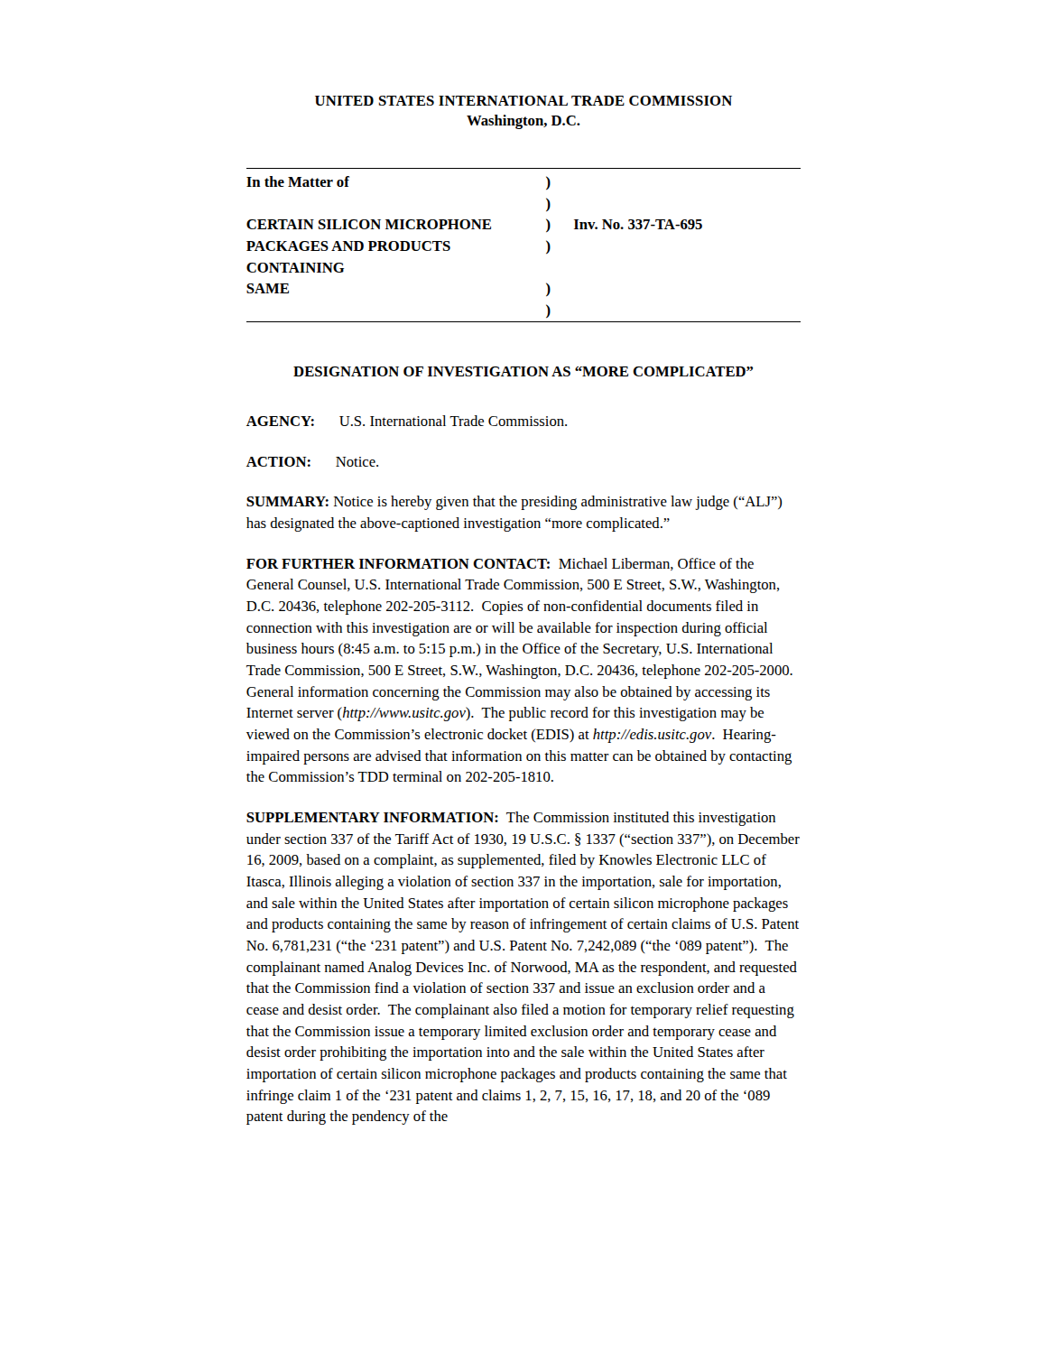UNITED STATES INTERNATIONAL TRADE COMMISSION
Washington, D.C.
| In the Matter of | ) | |
| | ) | |
| CERTAIN SILICON MICROPHONE | ) | Inv. No. 337-TA-695 |
| PACKAGES AND PRODUCTS CONTAINING | ) | |
| SAME | ) | |
| | ) | |
DESIGNATION OF INVESTIGATION AS “MORE COMPLICATED”
AGENCY: U.S. International Trade Commission.
ACTION: Notice.
SUMMARY: Notice is hereby given that the presiding administrative law judge (“ALJ”) has designated the above-captioned investigation “more complicated.”
FOR FURTHER INFORMATION CONTACT: Michael Liberman, Office of the General Counsel, U.S. International Trade Commission, 500 E Street, S.W., Washington, D.C. 20436, telephone 202-205-3112. Copies of non-confidential documents filed in connection with this investigation are or will be available for inspection during official business hours (8:45 a.m. to 5:15 p.m.) in the Office of the Secretary, U.S. International Trade Commission, 500 E Street, S.W., Washington, D.C. 20436, telephone 202-205-2000. General information concerning the Commission may also be obtained by accessing its Internet server (http://www.usitc.gov). The public record for this investigation may be viewed on the Commission’s electronic docket (EDIS) at http://edis.usitc.gov. Hearing-impaired persons are advised that information on this matter can be obtained by contacting the Commission’s TDD terminal on 202-205-1810.
SUPPLEMENTARY INFORMATION: The Commission instituted this investigation under section 337 of the Tariff Act of 1930, 19 U.S.C. § 1337 (“section 337”), on December 16, 2009, based on a complaint, as supplemented, filed by Knowles Electronic LLC of Itasca, Illinois alleging a violation of section 337 in the importation, sale for importation, and sale within the United States after importation of certain silicon microphone packages and products containing the same by reason of infringement of certain claims of U.S. Patent No. 6,781,231 (“the ‘231 patent”) and U.S. Patent No. 7,242,089 (“the ‘089 patent”). The complainant named Analog Devices Inc. of Norwood, MA as the respondent, and requested that the Commission find a violation of section 337 and issue an exclusion order and a cease and desist order. The complainant also filed a motion for temporary relief requesting that the Commission issue a temporary limited exclusion order and temporary cease and desist order prohibiting the importation into and the sale within the United States after importation of certain silicon microphone packages and products containing the same that infringe claim 1 of the ‘231 patent and claims 1, 2, 7, 15, 16, 17, 18, and 20 of the ‘089 patent during the pendency of the